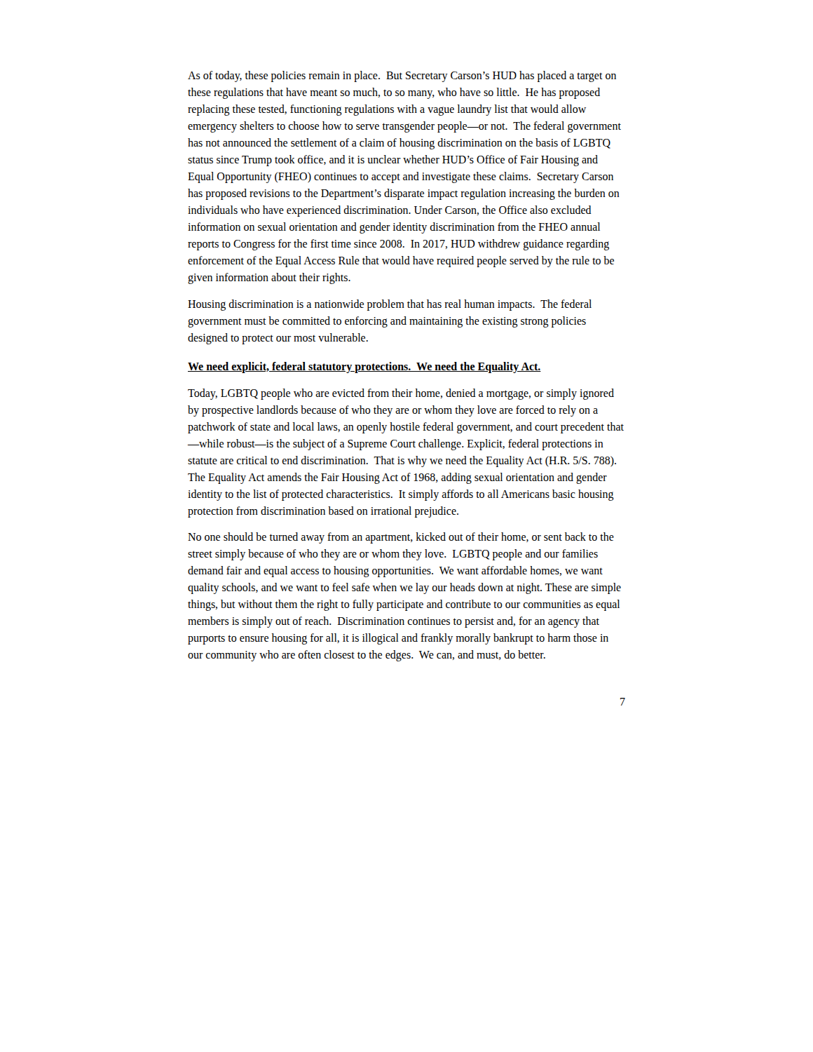As of today, these policies remain in place. But Secretary Carson’s HUD has placed a target on these regulations that have meant so much, to so many, who have so little. He has proposed replacing these tested, functioning regulations with a vague laundry list that would allow emergency shelters to choose how to serve transgender people—or not. The federal government has not announced the settlement of a claim of housing discrimination on the basis of LGBTQ status since Trump took office, and it is unclear whether HUD’s Office of Fair Housing and Equal Opportunity (FHEO) continues to accept and investigate these claims. Secretary Carson has proposed revisions to the Department’s disparate impact regulation increasing the burden on individuals who have experienced discrimination. Under Carson, the Office also excluded information on sexual orientation and gender identity discrimination from the FHEO annual reports to Congress for the first time since 2008. In 2017, HUD withdrew guidance regarding enforcement of the Equal Access Rule that would have required people served by the rule to be given information about their rights.
Housing discrimination is a nationwide problem that has real human impacts. The federal government must be committed to enforcing and maintaining the existing strong policies designed to protect our most vulnerable.
We need explicit, federal statutory protections. We need the Equality Act.
Today, LGBTQ people who are evicted from their home, denied a mortgage, or simply ignored by prospective landlords because of who they are or whom they love are forced to rely on a patchwork of state and local laws, an openly hostile federal government, and court precedent that—while robust—is the subject of a Supreme Court challenge. Explicit, federal protections in statute are critical to end discrimination. That is why we need the Equality Act (H.R. 5/S. 788). The Equality Act amends the Fair Housing Act of 1968, adding sexual orientation and gender identity to the list of protected characteristics. It simply affords to all Americans basic housing protection from discrimination based on irrational prejudice.
No one should be turned away from an apartment, kicked out of their home, or sent back to the street simply because of who they are or whom they love. LGBTQ people and our families demand fair and equal access to housing opportunities. We want affordable homes, we want quality schools, and we want to feel safe when we lay our heads down at night. These are simple things, but without them the right to fully participate and contribute to our communities as equal members is simply out of reach. Discrimination continues to persist and, for an agency that purports to ensure housing for all, it is illogical and frankly morally bankrupt to harm those in our community who are often closest to the edges. We can, and must, do better.
7